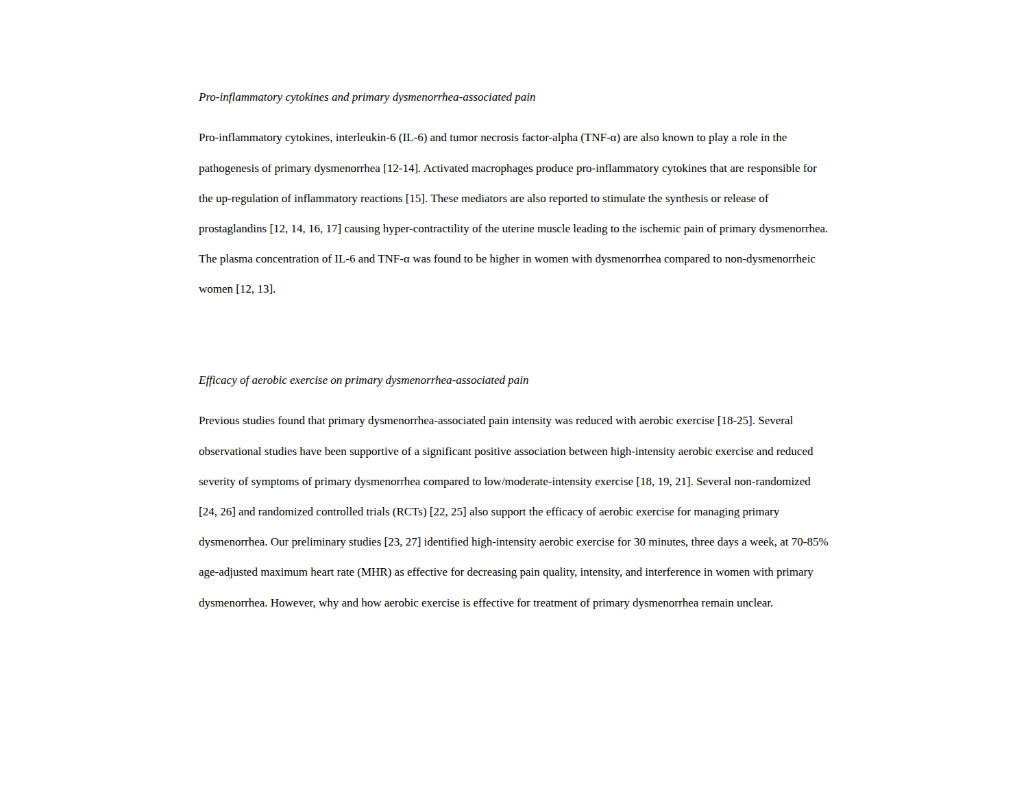Pro-inflammatory cytokines and primary dysmenorrhea-associated pain
Pro-inflammatory cytokines, interleukin-6 (IL-6) and tumor necrosis factor-alpha (TNF-α) are also known to play a role in the pathogenesis of primary dysmenorrhea [12-14]. Activated macrophages produce pro-inflammatory cytokines that are responsible for the up-regulation of inflammatory reactions [15]. These mediators are also reported to stimulate the synthesis or release of prostaglandins [12, 14, 16, 17] causing hyper-contractility of the uterine muscle leading to the ischemic pain of primary dysmenorrhea. The plasma concentration of IL-6 and TNF-α was found to be higher in women with dysmenorrhea compared to non-dysmenorrheic women [12, 13].
Efficacy of aerobic exercise on primary dysmenorrhea-associated pain
Previous studies found that primary dysmenorrhea-associated pain intensity was reduced with aerobic exercise [18-25]. Several observational studies have been supportive of a significant positive association between high-intensity aerobic exercise and reduced severity of symptoms of primary dysmenorrhea compared to low/moderate-intensity exercise [18, 19, 21]. Several non-randomized [24, 26] and randomized controlled trials (RCTs) [22, 25] also support the efficacy of aerobic exercise for managing primary dysmenorrhea. Our preliminary studies [23, 27] identified high-intensity aerobic exercise for 30 minutes, three days a week, at 70-85% age-adjusted maximum heart rate (MHR) as effective for decreasing pain quality, intensity, and interference in women with primary dysmenorrhea. However, why and how aerobic exercise is effective for treatment of primary dysmenorrhea remain unclear.